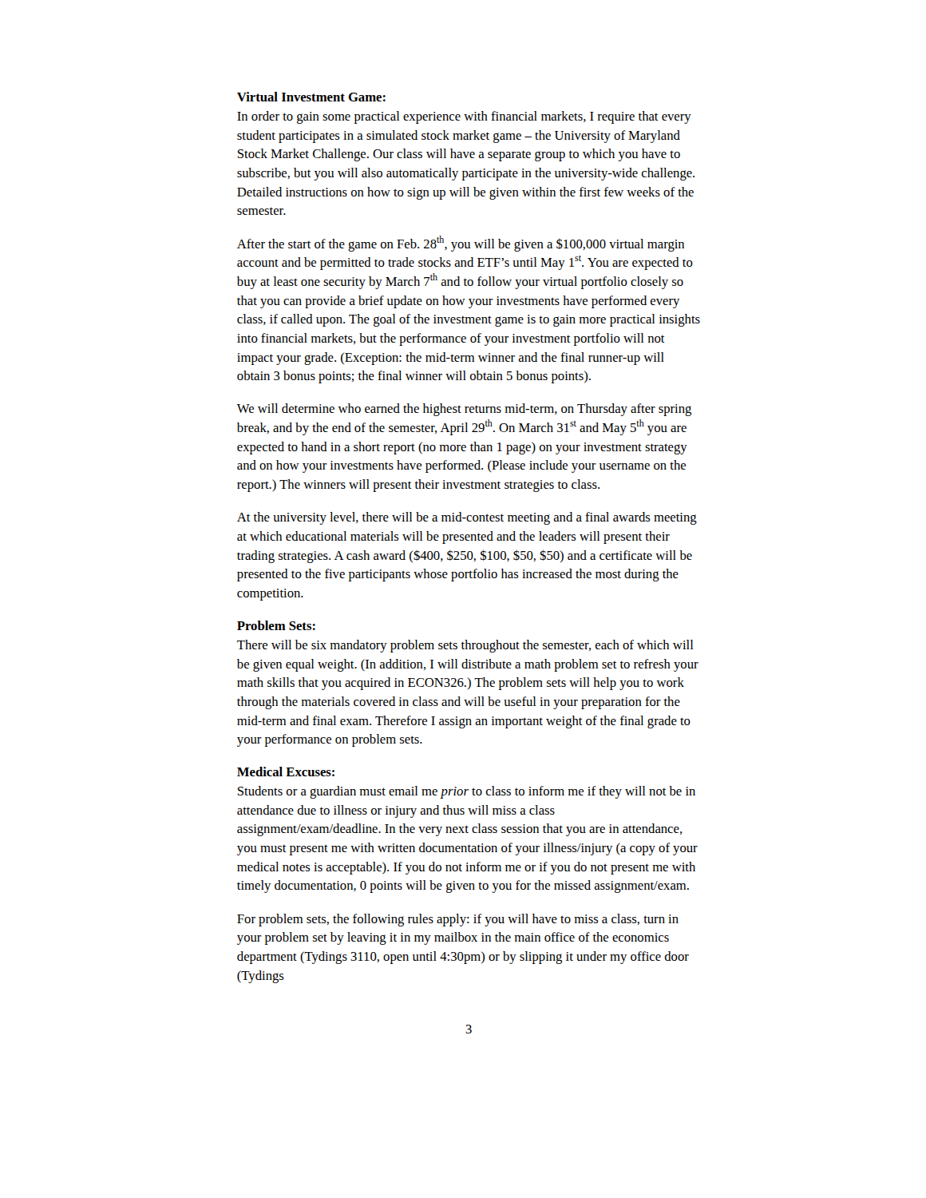Virtual Investment Game:
In order to gain some practical experience with financial markets, I require that every student participates in a simulated stock market game – the University of Maryland Stock Market Challenge. Our class will have a separate group to which you have to subscribe, but you will also automatically participate in the university-wide challenge. Detailed instructions on how to sign up will be given within the first few weeks of the semester.
After the start of the game on Feb. 28th, you will be given a $100,000 virtual margin account and be permitted to trade stocks and ETF’s until May 1st. You are expected to buy at least one security by March 7th and to follow your virtual portfolio closely so that you can provide a brief update on how your investments have performed every class, if called upon. The goal of the investment game is to gain more practical insights into financial markets, but the performance of your investment portfolio will not impact your grade. (Exception: the mid-term winner and the final runner-up will obtain 3 bonus points; the final winner will obtain 5 bonus points).
We will determine who earned the highest returns mid-term, on Thursday after spring break, and by the end of the semester, April 29th. On March 31st and May 5th you are expected to hand in a short report (no more than 1 page) on your investment strategy and on how your investments have performed. (Please include your username on the report.) The winners will present their investment strategies to class.
At the university level, there will be a mid-contest meeting and a final awards meeting at which educational materials will be presented and the leaders will present their trading strategies. A cash award ($400, $250, $100, $50, $50) and a certificate will be presented to the five participants whose portfolio has increased the most during the competition.
Problem Sets:
There will be six mandatory problem sets throughout the semester, each of which will be given equal weight. (In addition, I will distribute a math problem set to refresh your math skills that you acquired in ECON326.) The problem sets will help you to work through the materials covered in class and will be useful in your preparation for the mid-term and final exam. Therefore I assign an important weight of the final grade to your performance on problem sets.
Medical Excuses:
Students or a guardian must email me prior to class to inform me if they will not be in attendance due to illness or injury and thus will miss a class assignment/exam/deadline. In the very next class session that you are in attendance, you must present me with written documentation of your illness/injury (a copy of your medical notes is acceptable). If you do not inform me or if you do not present me with timely documentation, 0 points will be given to you for the missed assignment/exam.
For problem sets, the following rules apply: if you will have to miss a class, turn in your problem set by leaving it in my mailbox in the main office of the economics department (Tydings 3110, open until 4:30pm) or by slipping it under my office door (Tydings
3